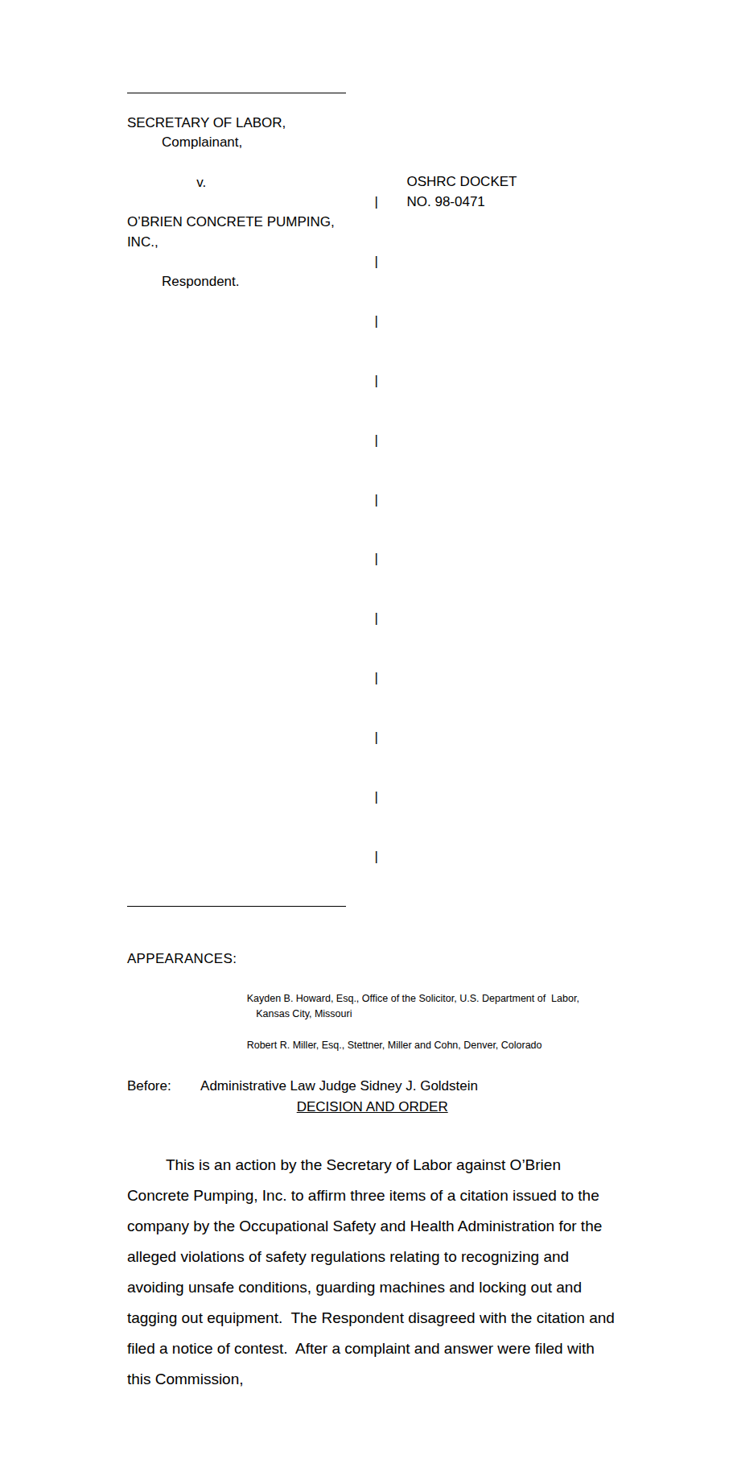| SECRETARY OF LABOR, Complainant, v. O’BRIEN CONCRETE PUMPING, INC., Respondent. | / / / / / / / / / / / / | OSHRC DOCKET NO. 98-0471 |
APPEARANCES:
Kayden B. Howard, Esq., Office of the Solicitor, U.S. Department of Labor, Kansas City, Missouri
Robert R. Miller, Esq., Stettner, Miller and Cohn, Denver, Colorado
Before:
Administrative Law Judge Sidney J. Goldstein
DECISION AND ORDER
This is an action by the Secretary of Labor against O’Brien Concrete Pumping, Inc. to affirm three items of a citation issued to the company by the Occupational Safety and Health Administration for the alleged violations of safety regulations relating to recognizing and avoiding unsafe conditions, guarding machines and locking out and tagging out equipment. The Respondent disagreed with the citation and filed a notice of contest. After a complaint and answer were filed with this Commission,